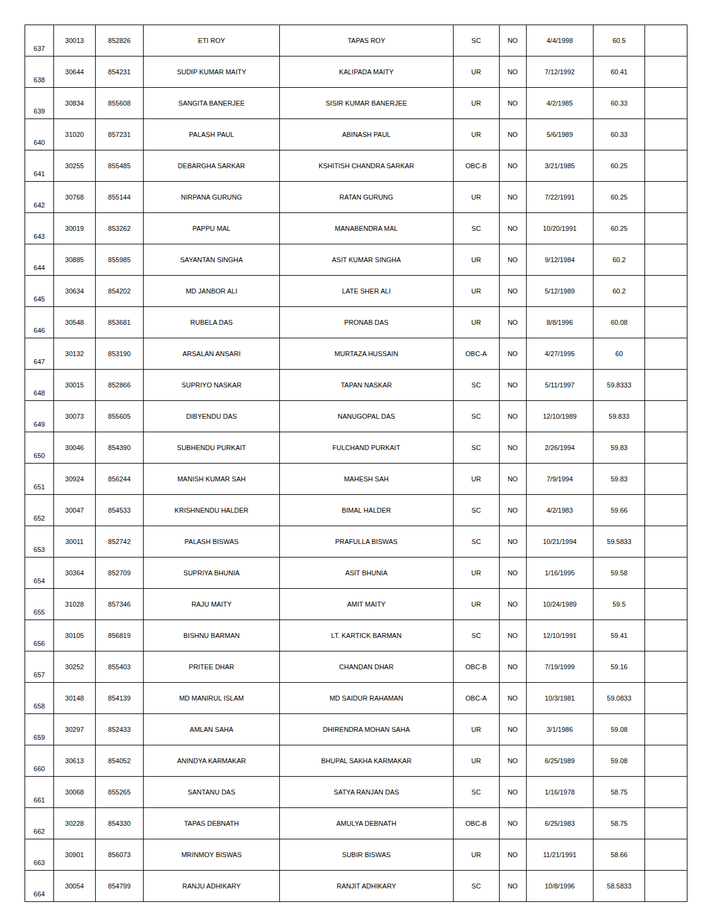| 637 | 30013 | 852826 | ETI ROY | TAPAS ROY | SC | NO | 4/4/1998 | 60.5 | |
| 638 | 30644 | 854231 | SUDIP KUMAR MAITY | KALIPADA MAITY | UR | NO | 7/12/1992 | 60.41 | |
| 639 | 30834 | 855608 | SANGITA BANERJEE | SISIR KUMAR BANERJEE | UR | NO | 4/2/1985 | 60.33 | |
| 640 | 31020 | 857231 | PALASH PAUL | ABINASH PAUL | UR | NO | 5/6/1989 | 60.33 | |
| 641 | 30255 | 855485 | DEBARGHA SARKAR | KSHITISH CHANDRA SARKAR | OBC-B | NO | 3/21/1985 | 60.25 | |
| 642 | 30768 | 855144 | NIRPANA GURUNG | RATAN GURUNG | UR | NO | 7/22/1991 | 60.25 | |
| 643 | 30019 | 853262 | PAPPU MAL | MANABENDRA MAL | SC | NO | 10/20/1991 | 60.25 | |
| 644 | 30885 | 855985 | SAYANTAN SINGHA | ASIT KUMAR SINGHA | UR | NO | 9/12/1984 | 60.2 | |
| 645 | 30634 | 854202 | MD JANBOR ALI | LATE SHER ALI | UR | NO | 5/12/1989 | 60.2 | |
| 646 | 30548 | 853681 | RUBELA DAS | PRONAB DAS | UR | NO | 8/8/1996 | 60.08 | |
| 647 | 30132 | 853190 | ARSALAN ANSARI | MURTAZA HUSSAIN | OBC-A | NO | 4/27/1995 | 60 | |
| 648 | 30015 | 852866 | SUPRIYO NASKAR | TAPAN NASKAR | SC | NO | 5/11/1997 | 59.8333 | |
| 649 | 30073 | 855605 | DIBYENDU DAS | NANUGOPAL DAS | SC | NO | 12/10/1989 | 59.833 | |
| 650 | 30046 | 854390 | SUBHENDU PURKAIT | FULCHAND PURKAIT | SC | NO | 2/26/1994 | 59.83 | |
| 651 | 30924 | 856244 | MANISH KUMAR SAH | MAHESH SAH | UR | NO | 7/9/1994 | 59.83 | |
| 652 | 30047 | 854533 | KRISHNENDU HALDER | BIMAL HALDER | SC | NO | 4/2/1983 | 59.66 | |
| 653 | 30011 | 852742 | PALASH BISWAS | PRAFULLA BISWAS | SC | NO | 10/21/1994 | 59.5833 | |
| 654 | 30364 | 852709 | SUPRIYA BHUNIA | ASIT BHUNIA | UR | NO | 1/16/1995 | 59.58 | |
| 655 | 31028 | 857346 | RAJU MAITY | AMIT MAITY | UR | NO | 10/24/1989 | 59.5 | |
| 656 | 30105 | 856819 | BISHNU BARMAN | LT. KARTICK BARMAN | SC | NO | 12/10/1991 | 59.41 | |
| 657 | 30252 | 855403 | PRITEE DHAR | CHANDAN DHAR | OBC-B | NO | 7/19/1999 | 59.16 | |
| 658 | 30148 | 854139 | MD MANIRUL ISLAM | MD SAIDUR RAHAMAN | OBC-A | NO | 10/3/1981 | 59.0833 | |
| 659 | 30297 | 852433 | AMLAN SAHA | DHIRENDRA MOHAN SAHA | UR | NO | 3/1/1986 | 59.08 | |
| 660 | 30613 | 854052 | ANINDYA KARMAKAR | BHUPAL SAKHA KARMAKAR | UR | NO | 6/25/1989 | 59.08 | |
| 661 | 30068 | 855265 | SANTANU DAS | SATYA RANJAN DAS | SC | NO | 1/16/1978 | 58.75 | |
| 662 | 30228 | 854330 | TAPAS DEBNATH | AMULYA DEBNATH | OBC-B | NO | 6/25/1983 | 58.75 | |
| 663 | 30901 | 856073 | MRINMOY BISWAS | SUBIR BISWAS | UR | NO | 11/21/1991 | 58.66 | |
| 664 | 30054 | 854799 | RANJU ADHIKARY | RANJIT ADHIKARY | SC | NO | 10/8/1996 | 58.5833 | |